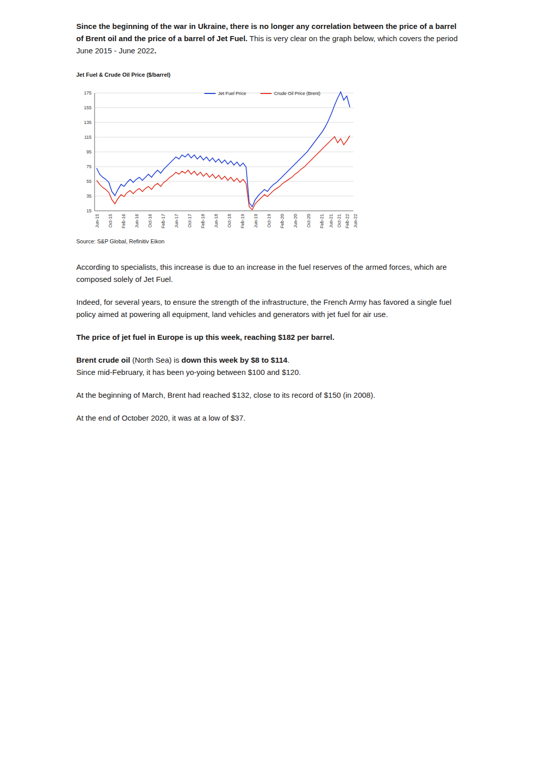Since the beginning of the war in Ukraine, there is no longer any correlation between the price of a barrel of Brent oil and the price of a barrel of Jet Fuel. This is very clear on the graph below, which covers the period June 2015 - June 2022.
Jet Fuel & Crude Oil Price ($/barrel)
Jet Fuel Price Crude Oil Price (Brent)
175 155 135 115 95 75 55 35 15 Jun-15 Oct-15 Feb-16 Jun-16 Oct-16 Feb-17 Jun-17 Oct-17 Feb-18 Jun-18 Oct-18 Feb-19 Jun-19 Oct-19 Feb-20 Jun-20 Oct-20 Feb-21 Jun-21 Oct-21 Feb-22 Jun-22
Source: S&P Global, Refinitiv Eikon
According to specialists, this increase is due to an increase in the fuel reserves of the armed forces, which are composed solely of Jet Fuel.
Indeed, for several years, to ensure the strength of the infrastructure, the French Army has favored a single fuel policy aimed at powering all equipment, land vehicles and generators with jet fuel for air use.
The price of jet fuel in Europe is up this week, reaching $182 per barrel.
Brent crude oil (North Sea) is down this week by $8 to $114.
Since mid-February, it has been yo-yoing between $100 and $120.
At the beginning of March, Brent had reached $132, close to its record of $150 (in 2008).
At the end of October 2020, it was at a low of $37.